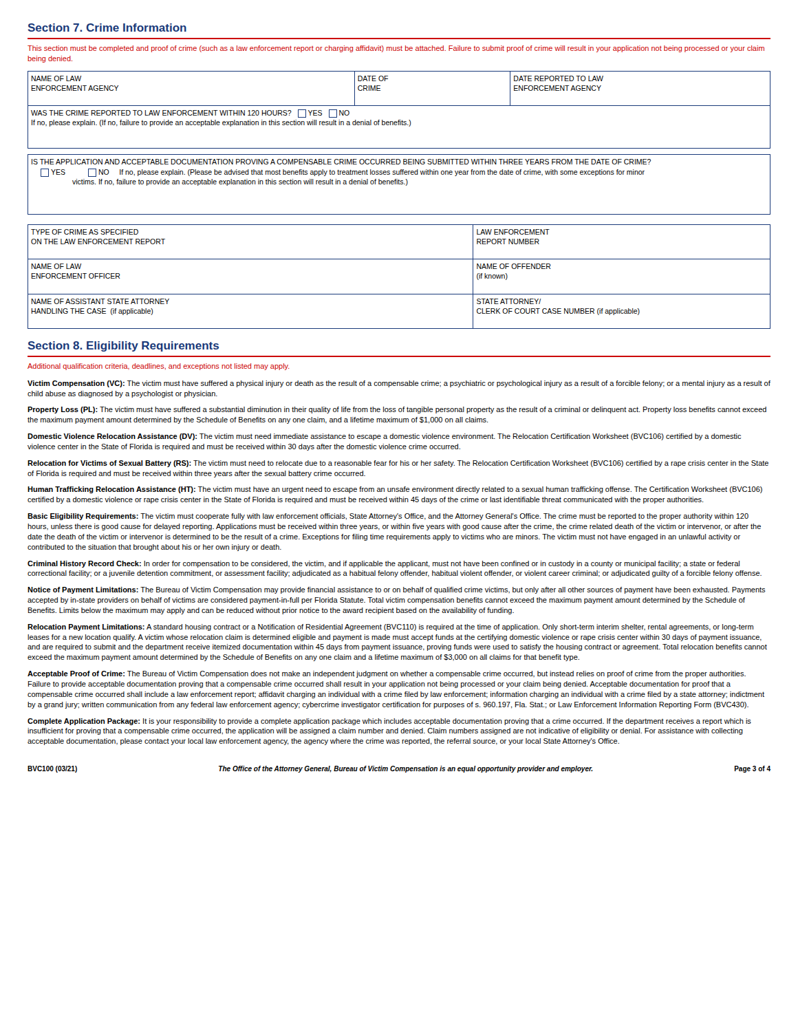Section 7. Crime Information
This section must be completed and proof of crime (such as a law enforcement report or charging affidavit) must be attached. Failure to submit proof of crime will result in your application not being processed or your claim being denied.
| NAME OF LAW ENFORCEMENT AGENCY | DATE OF CRIME | DATE REPORTED TO LAW ENFORCEMENT AGENCY |
WAS THE CRIME REPORTED TO LAW ENFORCEMENT WITHIN 120 HOURS? YES NO
If no, please explain. (If no, failure to provide an acceptable explanation in this section will result in a denial of benefits.)
IS THE APPLICATION AND ACCEPTABLE DOCUMENTATION PROVING A COMPENSABLE CRIME OCCURRED BEING SUBMITTED WITHIN THREE YEARS FROM THE DATE OF CRIME?
YES NO If no, please explain. (Please be advised that most benefits apply to treatment losses suffered within one year from the date of crime, with some exceptions for minor victims. If no, failure to provide an acceptable explanation in this section will result in a denial of benefits.)
| TYPE OF CRIME AS SPECIFIED ON THE LAW ENFORCEMENT REPORT | LAW ENFORCEMENT REPORT NUMBER |
| NAME OF LAW ENFORCEMENT OFFICER | NAME OF OFFENDER (if known) |
| NAME OF ASSISTANT STATE ATTORNEY HANDLING THE CASE (if applicable) | STATE ATTORNEY/ CLERK OF COURT CASE NUMBER (if applicable) |
Section 8. Eligibility Requirements
Additional qualification criteria, deadlines, and exceptions not listed may apply.
Victim Compensation (VC): The victim must have suffered a physical injury or death as the result of a compensable crime; a psychiatric or psychological injury as a result of a forcible felony; or a mental injury as a result of child abuse as diagnosed by a psychologist or physician.
Property Loss (PL): The victim must have suffered a substantial diminution in their quality of life from the loss of tangible personal property as the result of a criminal or delinquent act. Property loss benefits cannot exceed the maximum payment amount determined by the Schedule of Benefits on any one claim, and a lifetime maximum of $1,000 on all claims.
Domestic Violence Relocation Assistance (DV): The victim must need immediate assistance to escape a domestic violence environment. The Relocation Certification Worksheet (BVC106) certified by a domestic violence center in the State of Florida is required and must be received within 30 days after the domestic violence crime occurred.
Relocation for Victims of Sexual Battery (RS): The victim must need to relocate due to a reasonable fear for his or her safety. The Relocation Certification Worksheet (BVC106) certified by a rape crisis center in the State of Florida is required and must be received within three years after the sexual battery crime occurred.
Human Trafficking Relocation Assistance (HT): The victim must have an urgent need to escape from an unsafe environment directly related to a sexual human trafficking offense. The Certification Worksheet (BVC106) certified by a domestic violence or rape crisis center in the State of Florida is required and must be received within 45 days of the crime or last identifiable threat communicated with the proper authorities.
Basic Eligibility Requirements: The victim must cooperate fully with law enforcement officials, State Attorney's Office, and the Attorney General's Office. The crime must be reported to the proper authority within 120 hours, unless there is good cause for delayed reporting. Applications must be received within three years, or within five years with good cause after the crime, the crime related death of the victim or intervenor, or after the date the death of the victim or intervenor is determined to be the result of a crime. Exceptions for filing time requirements apply to victims who are minors. The victim must not have engaged in an unlawful activity or contributed to the situation that brought about his or her own injury or death.
Criminal History Record Check: In order for compensation to be considered, the victim, and if applicable the applicant, must not have been confined or in custody in a county or municipal facility; a state or federal correctional facility; or a juvenile detention commitment, or assessment facility; adjudicated as a habitual felony offender, habitual violent offender, or violent career criminal; or adjudicated guilty of a forcible felony offense.
Notice of Payment Limitations: The Bureau of Victim Compensation may provide financial assistance to or on behalf of qualified crime victims, but only after all other sources of payment have been exhausted. Payments accepted by in-state providers on behalf of victims are considered payment-in-full per Florida Statute. Total victim compensation benefits cannot exceed the maximum payment amount determined by the Schedule of Benefits. Limits below the maximum may apply and can be reduced without prior notice to the award recipient based on the availability of funding.
Relocation Payment Limitations: A standard housing contract or a Notification of Residential Agreement (BVC110) is required at the time of application. Only short-term interim shelter, rental agreements, or long-term leases for a new location qualify. A victim whose relocation claim is determined eligible and payment is made must accept funds at the certifying domestic violence or rape crisis center within 30 days of payment issuance, and are required to submit and the department receive itemized documentation within 45 days from payment issuance, proving funds were used to satisfy the housing contract or agreement. Total relocation benefits cannot exceed the maximum payment amount determined by the Schedule of Benefits on any one claim and a lifetime maximum of $3,000 on all claims for that benefit type.
Acceptable Proof of Crime: The Bureau of Victim Compensation does not make an independent judgment on whether a compensable crime occurred, but instead relies on proof of crime from the proper authorities. Failure to provide acceptable documentation proving that a compensable crime occurred shall result in your application not being processed or your claim being denied. Acceptable documentation for proof that a compensable crime occurred shall include a law enforcement report; affidavit charging an individual with a crime filed by law enforcement; information charging an individual with a crime filed by a state attorney; indictment by a grand jury; written communication from any federal law enforcement agency; cybercrime investigator certification for purposes of s. 960.197, Fla. Stat.; or Law Enforcement Information Reporting Form (BVC430).
Complete Application Package: It is your responsibility to provide a complete application package which includes acceptable documentation proving that a crime occurred. If the department receives a report which is insufficient for proving that a compensable crime occurred, the application will be assigned a claim number and denied. Claim numbers assigned are not indicative of eligibility or denial. For assistance with collecting acceptable documentation, please contact your local law enforcement agency, the agency where the crime was reported, the referral source, or your local State Attorney's Office.
BVC100 (03/21) The Office of the Attorney General, Bureau of Victim Compensation is an equal opportunity provider and employer. Page 3 of 4